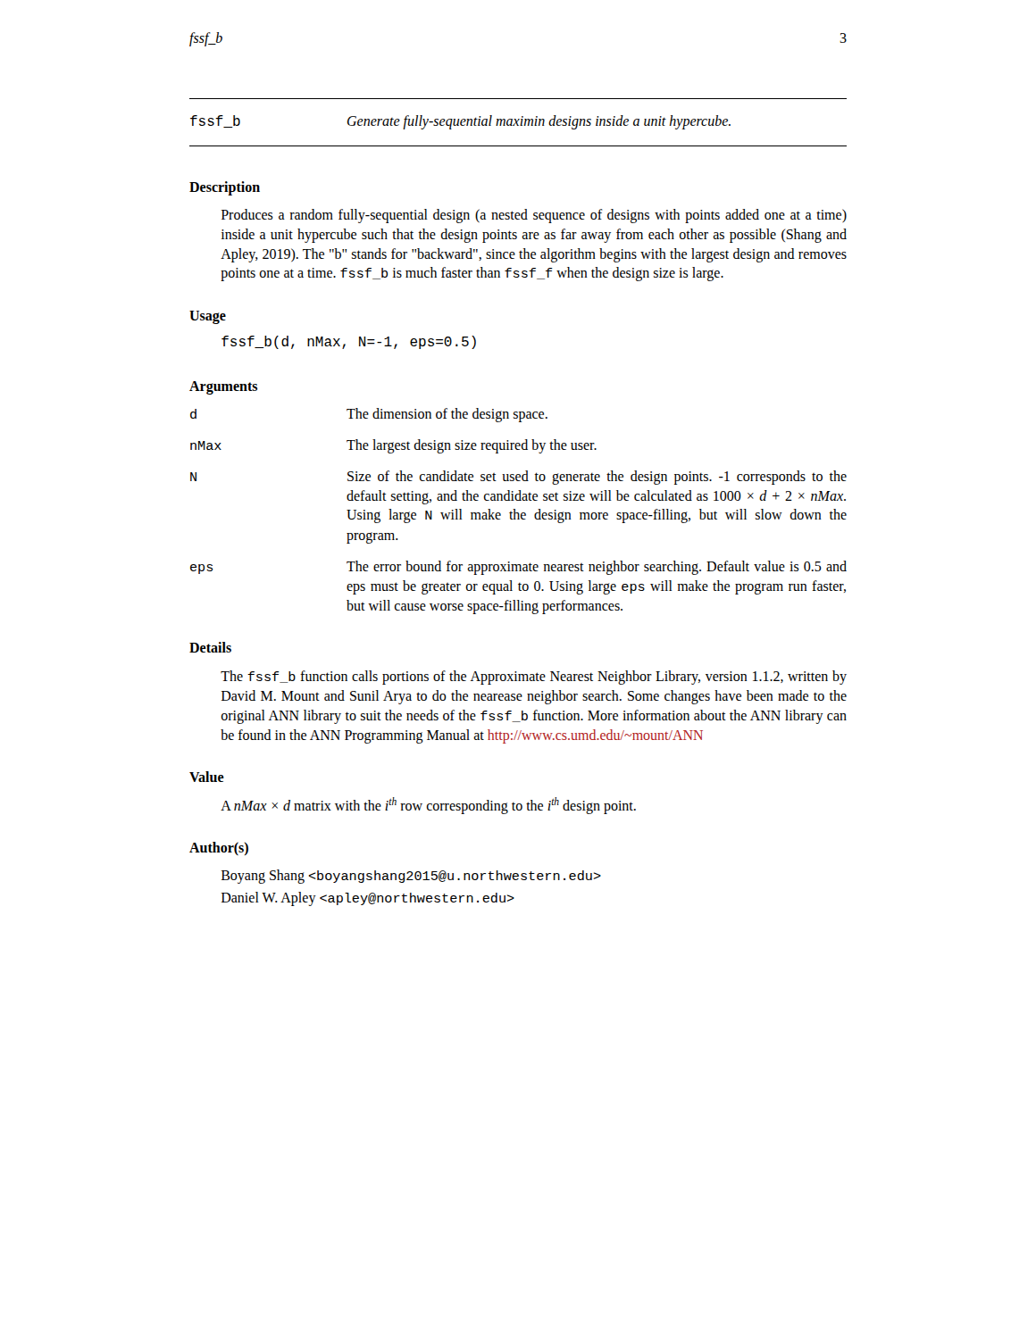fssf_b 3
fssf_b Generate fully-sequential maximin designs inside a unit hypercube.
Description
Produces a random fully-sequential design (a nested sequence of designs with points added one at a time) inside a unit hypercube such that the design points are as far away from each other as possible (Shang and Apley, 2019). The "b" stands for "backward", since the algorithm begins with the largest design and removes points one at a time. fssf_b is much faster than fssf_f when the design size is large.
Usage
fssf_b(d, nMax, N=-1, eps=0.5)
Arguments
d
The dimension of the design space.
nMax
The largest design size required by the user.
N
Size of the candidate set used to generate the design points. -1 corresponds to the default setting, and the candidate set size will be calculated as 1000 × d + 2 × nMax. Using large N will make the design more space-filling, but will slow down the program.
eps
The error bound for approximate nearest neighbor searching. Default value is 0.5 and eps must be greater or equal to 0. Using large eps will make the program run faster, but will cause worse space-filling performances.
Details
The fssf_b function calls portions of the Approximate Nearest Neighbor Library, version 1.1.2, written by David M. Mount and Sunil Arya to do the nearease neighbor search. Some changes have been made to the original ANN library to suit the needs of the fssf_b function. More information about the ANN library can be found in the ANN Programming Manual at http://www.cs.umd.edu/~mount/ANN
Value
A nMax × d matrix with the ith row corresponding to the ith design point.
Author(s)
Boyang Shang <boyangshang2015@u.northwestern.edu>
Daniel W. Apley <apley@northwestern.edu>